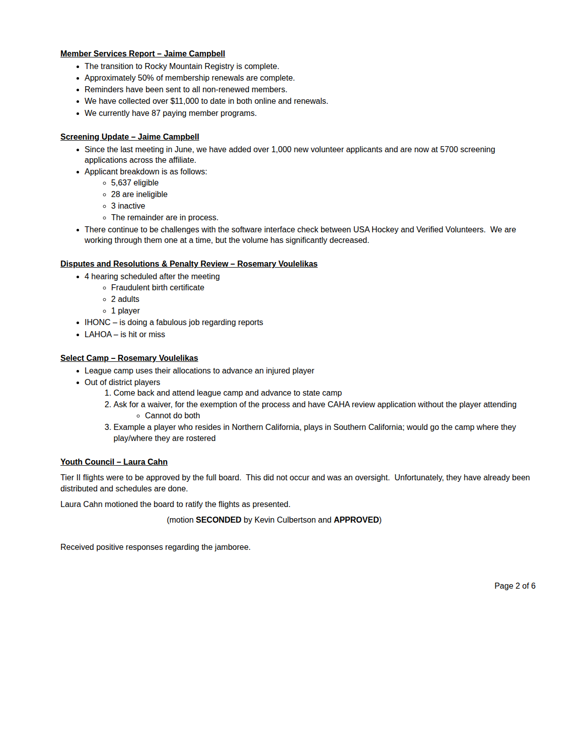Member Services Report – Jaime Campbell
The transition to Rocky Mountain Registry is complete.
Approximately 50% of membership renewals are complete.
Reminders have been sent to all non-renewed members.
We have collected over $11,000 to date in both online and renewals.
We currently have 87 paying member programs.
Screening Update – Jaime Campbell
Since the last meeting in June, we have added over 1,000 new volunteer applicants and are now at 5700 screening applications across the affiliate.
Applicant breakdown is as follows:
5,637 eligible
28 are ineligible
3 inactive
The remainder are in process.
There continue to be challenges with the software interface check between USA Hockey and Verified Volunteers. We are working through them one at a time, but the volume has significantly decreased.
Disputes and Resolutions & Penalty Review – Rosemary Voulelikas
4 hearing scheduled after the meeting
Fraudulent birth certificate
2 adults
1 player
IHONC – is doing a fabulous job regarding reports
LAHOA – is hit or miss
Select Camp – Rosemary Voulelikas
League camp uses their allocations to advance an injured player
Out of district players
Come back and attend league camp and advance to state camp
Ask for a waiver, for the exemption of the process and have CAHA review application without the player attending
Cannot do both
Example a player who resides in Northern California, plays in Southern California; would go the camp where they play/where they are rostered
Youth Council – Laura Cahn
Tier II flights were to be approved by the full board. This did not occur and was an oversight. Unfortunately, they have already been distributed and schedules are done.
Laura Cahn motioned the board to ratify the flights as presented.
(motion SECONDED by Kevin Culbertson and APPROVED)
Received positive responses regarding the jamboree.
Page 2 of 6